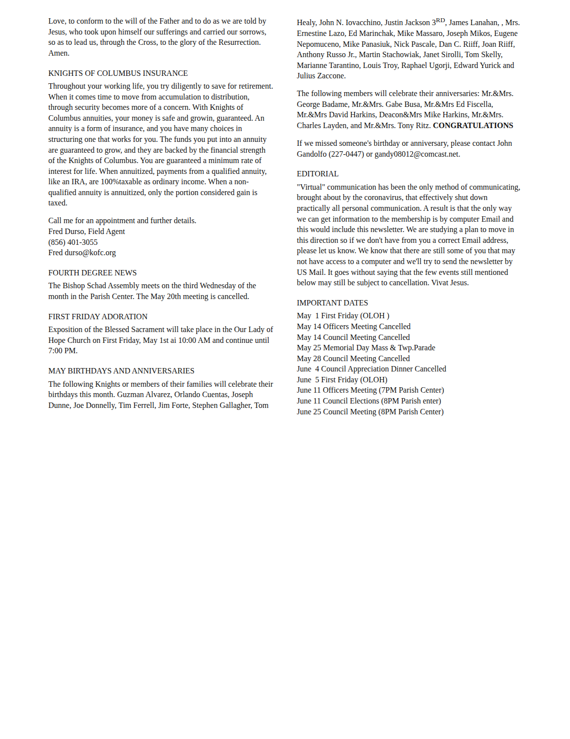Love, to conform to the will of the Father and to do as we are told by Jesus, who took upon himself our sufferings and carried our sorrows, so as to lead us, through the Cross, to the glory of the Resurrection. Amen.
Knights of Columbus Insurance
Throughout your working life, you try diligently to save for retirement. When it comes time to move from accumulation to distribution, through security becomes more of a concern. With Knights of Columbus annuities, your money is safe and growin, guaranteed. An annuity is a form of insurance, and you have many choices in structuring one that works for you. The funds you put into an annuity are guaranteed to grow, and they are backed by the financial strength of the Knights of Columbus. You are guaranteed a minimum rate of interest for life. When annuitized, payments from a qualified annuity, like an IRA, are 100%taxable as ordinary income. When a non-qualified annuity is annuitized, only the portion considered gain is taxed.
Call me for an appointment and further details.
Fred Durso, Field Agent
(856) 401-3055
Fred durso@kofc.org
Fourth Degree News
The Bishop Schad Assembly meets on the third Wednesday of the month in the Parish Center. The May 20th meeting is cancelled.
First Friday Adoration
Exposition of the Blessed Sacrament will take place in the Our Lady of Hope Church on First Friday, May 1st ai 10:00 AM and continue until 7:00 PM.
May Birthdays and Anniversaries
The following Knights or members of their families will celebrate their birthdays this month. Guzman Alvarez, Orlando Cuentas, Joseph Dunne, Joe Donnelly, Tim Ferrell, Jim Forte, Stephen Gallagher, Tom Healy, John N. Iovacchino, Justin Jackson 3RD, James Lanahan, , Mrs. Ernestine Lazo, Ed Marinchak, Mike Massaro, Joseph Mikos, Eugene Nepomuceno, Mike Panasiuk, Nick Pascale, Dan C. Riiff, Joan Riiff, Anthony Russo Jr., Martin Stachowiak, Janet Sirolli, Tom Skelly, Marianne Tarantino, Louis Troy, Raphael Ugorji, Edward Yurick and Julius Zaccone.
The following members will celebrate their anniversaries: Mr.&Mrs. George Badame, Mr.&Mrs. Gabe Busa, Mr.&Mrs Ed Fiscella, Mr.&Mrs David Harkins, Deacon&Mrs Mike Harkins, Mr.&Mrs. Charles Layden, and Mr.&Mrs. Tony Ritz. CONGRATULATIONS
If we missed someone's birthday or anniversary, please contact John Gandolfo (227-0447) or gandy08012@comcast.net.
Editorial
"Virtual" communication has been the only method of communicating, brought about by the coronavirus, that effectively shut down practically all personal communication. A result is that the only way we can get information to the membership is by computer Email and this would include this newsletter. We are studying a plan to move in this direction so if we don't have from you a correct Email address, please let us know. We know that there are still some of you that may not have access to a computer and we'll try to send the newsletter by US Mail. It goes without saying that the few events still mentioned below may still be subject to cancellation. Vivat Jesus.
Important Dates
May 1 First Friday (OLOH )
May 14 Officers Meeting Cancelled
May 14 Council Meeting Cancelled
May 25 Memorial Day Mass & Twp.Parade
May 28 Council Meeting Cancelled
June 4 Council Appreciation Dinner Cancelled
June 5 First Friday (OLOH)
June 11 Officers Meeting (7PM Parish Center)
June 11 Council Elections (8PM Parish enter)
June 25 Council Meeting (8PM Parish Center)